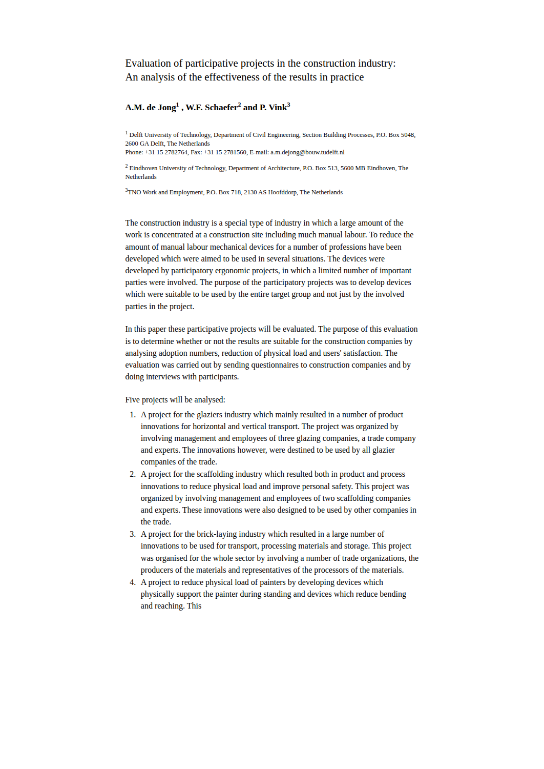Evaluation of participative projects in the construction industry:
An analysis of the effectiveness of the results in practice
A.M. de Jong1 , W.F. Schaefer2 and P. Vink3
1 Delft University of Technology, Department of Civil Engineering, Section Building Processes, P.O. Box 5048, 2600 GA Delft, The Netherlands
Phone: +31 15 2782764, Fax: +31 15 2781560, E-mail: a.m.dejong@bouw.tudelft.nl
2 Eindhoven University of Technology, Department of Architecture, P.O. Box 513, 5600 MB Eindhoven, The Netherlands
3TNO Work and Employment, P.O. Box 718, 2130 AS Hoofddorp, The Netherlands
The construction industry is a special type of industry in which a large amount of the work is concentrated at a construction site including much manual labour. To reduce the amount of manual labour mechanical devices for a number of professions have been developed which were aimed to be used in several situations. The devices were developed by participatory ergonomic projects, in which a limited number of important parties were involved. The purpose of the participatory projects was to develop devices which were suitable to be used by the entire target group and not just by the involved parties in the project.
In this paper these participative projects will be evaluated. The purpose of this evaluation is to determine whether or not the results are suitable for the construction companies by analysing adoption numbers, reduction of physical load and users' satisfaction. The evaluation was carried out by sending questionnaires to construction companies and by doing interviews with participants.
Five projects will be analysed:
A project for the glaziers industry which mainly resulted in a number of product innovations for horizontal and vertical transport. The project was organized by involving management and employees of three glazing companies, a trade company and experts. The innovations however, were destined to be used by all glazier companies of the trade.
A project for the scaffolding industry which resulted both in product and process innovations to reduce physical load and improve personal safety. This project was organized by involving management and employees of two scaffolding companies and experts. These innovations were also designed to be used by other companies in the trade.
A project for the brick-laying industry which resulted in a large number of innovations to be used for transport, processing materials and storage. This project was organised for the whole sector by involving a number of trade organizations, the producers of the materials and representatives of the processors of the materials.
A project to reduce physical load of painters by developing devices which physically support the painter during standing and devices which reduce bending and reaching. This